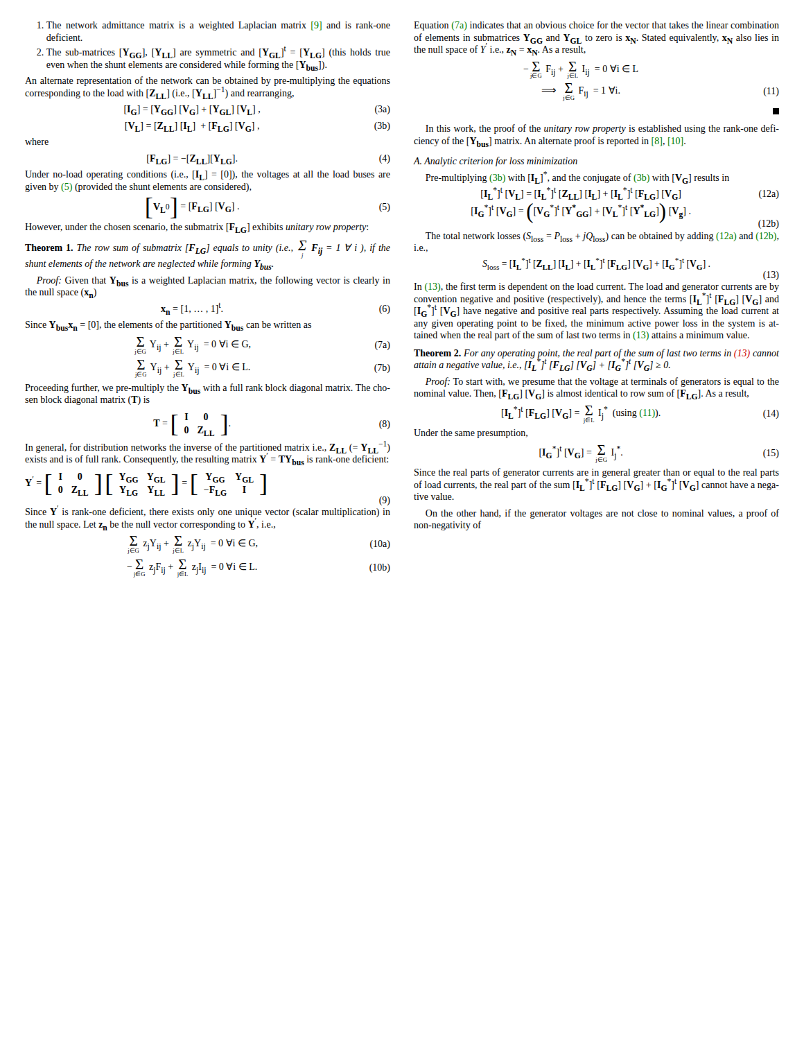The network admittance matrix is a weighted Laplacian matrix [9] and is rank-one deficient.
The sub-matrices [YGG], [YLL] are symmetric and [YGL]t = [YLG] (this holds true even when the shunt elements are considered while forming the [Ybus]).
An alternate representation of the network can be obtained by pre-multiplying the equations corresponding to the load with [ZLL] (i.e., [YLL]−1) and rearranging,
[IG] = [YGG] [VG] + [YGL] [VL] ,
(3a)
[VL] = [ZLL] [IL] + [FLG] [VG] ,
(3b)
where
[FLG] = −[ZLL][YLG].
(4)
Under no-load operating conditions (i.e., [IL] = [0]), the voltages at all the load buses are given by (5) (provided the shunt elements are considered),
[ VL0 ] = [FLG] [VG] .
(5)
However, under the chosen scenario, the submatrix [FLG] exhibits unitary row property:
Theorem 1. The row sum of submatrix [FLG] equals to unity (i.e., Σj Fij = 1 ∀ i ), if the shunt elements of the network are neglected while forming Ybus.
Proof: Given that Ybus is a weighted Laplacian matrix, the following vector is clearly in the null space (xn)
xn = [1, … , 1]t.
(6)
Since Ybusxn = [0], the elements of the partitioned Ybus can be written as
Σj∈G Yij + Σj∈L Yij = 0 ∀i ∈ G,
(7a)
Σj∈G Yij + Σj∈L Yij = 0 ∀i ∈ L.
(7b)
Proceeding further, we pre-multiply the Ybus with a full rank block diagonal matrix. The chosen block diagonal matrix (T) is
T = [
| I | 0 |
| 0 | Z LL |
].
(8)
In general, for distribution networks the inverse of the partitioned matrix i.e., ZLL (= YLL−1) exists and is of full rank. Consequently, the resulting matrix Y′ = TYbus is rank-one deficient:
Y′ = [
| I | 0 |
| 0 | Z LL |
] [
| Y GG | Y GL |
| Y LG | Y LL |
] = [
| Y GG | Y GL |
| − F LG | I |
]
(9)
Since Y′ is rank-one deficient, there exists only one unique vector (scalar multiplication) in the null space. Let zn be the null vector corresponding to Y′, i.e.,
Σj∈G zjYij + Σj∈L zjYij = 0 ∀i ∈ G,
(10a)
−Σj∈G zjFij + Σj∈L zjIij = 0 ∀i ∈ L.
(10b)
Equation (7a) indicates that an obvious choice for the vector that takes the linear combination of elements in submatrices YGG and YGL to zero is xN. Stated equivalently, xN also lies in the null space of Y′ i.e., zN = xN. As a result,
−Σj∈G Fij + Σj∈L Iij = 0 ∀i ∈ L
(11)
⟹ Σj∈G Fij = 1 ∀i.
(11)
In this work, the proof of the unitary row property is established using the rank-one deficiency of the [Ybus] matrix. An alternate proof is reported in [8], [10].
A. Analytic criterion for loss minimization
Pre-multiplying (3b) with [IL]*, and the conjugate of (3b) with [VG] results in
[IL*]t [VL] = [IL*]t [ZLL] [IL] + [IL*]t [FLG] [VG]
(12a)
[IG*]t [VG] = ([VG*]t [Y*GG] + [VL*]t [Y*LG]) [Vg] .
(12b)
(12b)
The total network losses (Sloss = Ploss + jQloss) can be obtained by adding (12a) and (12b), i.e.,
Sloss = [IL*]t [ZLL] [IL] + [IL*]t [FLG] [VG] + [IG*]t [VG] .
(13)
In (13), the first term is dependent on the load current. The load and generator currents are by convention negative and positive (respectively), and hence the terms [IL*]t [FLG] [VG] and [IG*]t [VG] have negative and positive real parts respectively. Assuming the load current at any given operating point to be fixed, the minimum active power loss in the system is attained when the real part of the sum of last two terms in (13) attains a minimum value.
Theorem 2. For any operating point, the real part of the sum of last two terms in (13) cannot attain a negative value, i.e., [IL*]t [FLG] [VG] + [IG*]t [VG] ≥ 0.
Proof: To start with, we presume that the voltage at terminals of generators is equal to the nominal value. Then, [FLG] [VG] is almost identical to row sum of [FLG]. As a result,
[IL*]t [FLG] [VG] = Σj∈L Ij* (using (11)).
(14)
Under the same presumption,
[IG*]t [VG] = Σj∈G Ij*.
(15)
Since the real parts of generator currents are in general greater than or equal to the real parts of load currents, the real part of the sum [IL*]t [FLG] [VG] + [IG*]t [VG] cannot have a negative value.
On the other hand, if the generator voltages are not close to nominal values, a proof of non-negativity of